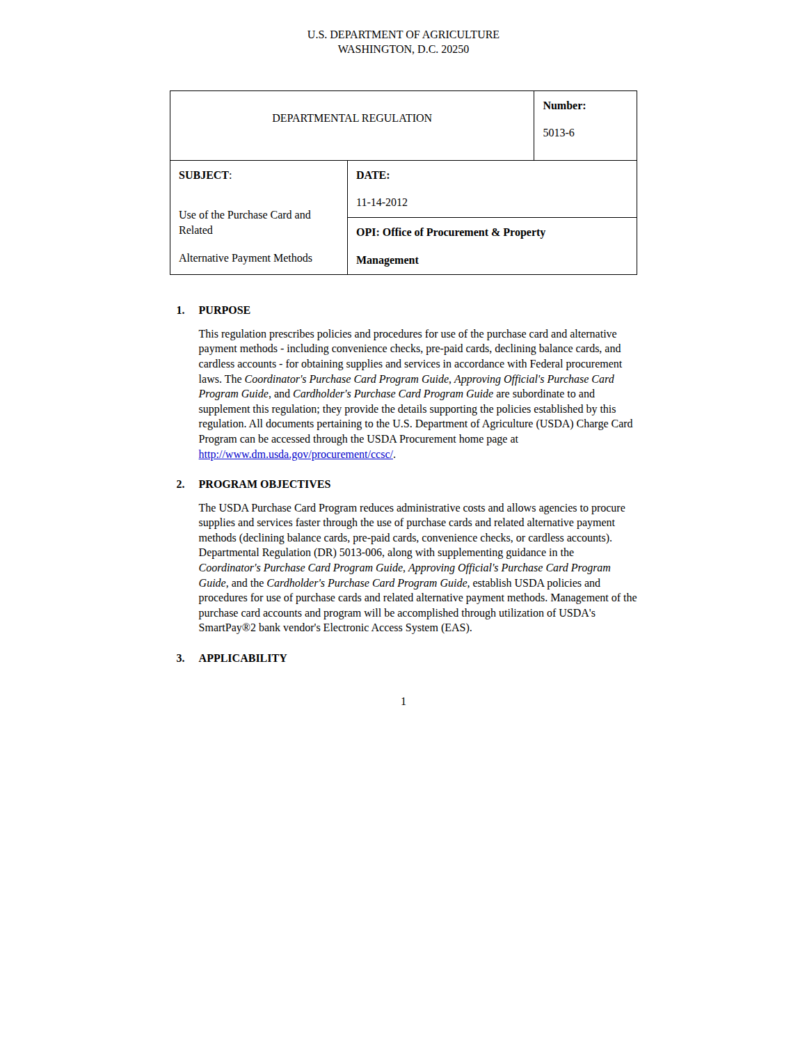U.S. DEPARTMENT OF AGRICULTURE
WASHINGTON, D.C. 20250
| DEPARTMENTAL REGULATION | Number: 5013-6 |
| SUBJECT : Use of the Purchase Card and Related Alternative Payment Methods | DATE: 11-14-2012 |
| OPI: Office of Procurement & Property Management |
PURPOSE
This regulation prescribes policies and procedures for use of the purchase card and alternative payment methods - including convenience checks, pre-paid cards, declining balance cards, and cardless accounts - for obtaining supplies and services in accordance with Federal procurement laws. The Coordinator's Purchase Card Program Guide, Approving Official's Purchase Card Program Guide, and Cardholder's Purchase Card Program Guide are subordinate to and supplement this regulation; they provide the details supporting the policies established by this regulation. All documents pertaining to the U.S. Department of Agriculture (USDA) Charge Card Program can be accessed through the USDA Procurement home page at http://www.dm.usda.gov/procurement/ccsc/.
PROGRAM OBJECTIVES
The USDA Purchase Card Program reduces administrative costs and allows agencies to procure supplies and services faster through the use of purchase cards and related alternative payment methods (declining balance cards, pre-paid cards, convenience checks, or cardless accounts). Departmental Regulation (DR) 5013-006, along with supplementing guidance in the Coordinator's Purchase Card Program Guide, Approving Official's Purchase Card Program Guide, and the Cardholder's Purchase Card Program Guide, establish USDA policies and procedures for use of purchase cards and related alternative payment methods. Management of the purchase card accounts and program will be accomplished through utilization of USDA's SmartPay®2 bank vendor's Electronic Access System (EAS).
APPLICABILITY
1